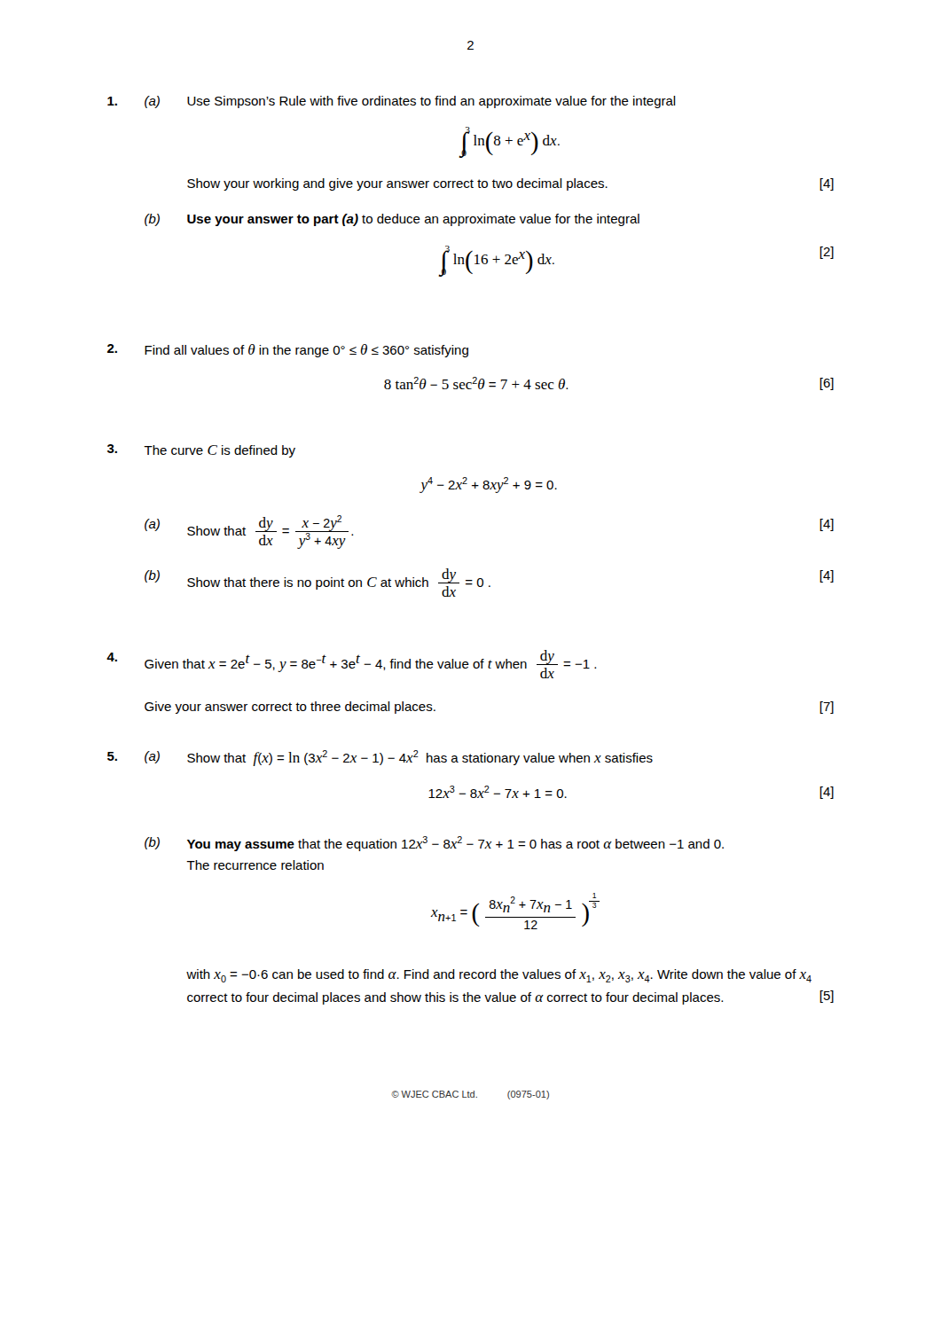2
1.
(a)
Use Simpson’s Rule with five ordinates to find an approximate value for the integral
∫30 ln(8 + ex) dx.
Show your working and give your answer correct to two decimal places. [4]
(b)
Use your answer to part (a) to deduce an approximate value for the integral
∫30 ln(16 + 2ex) dx. [2]
2.
Find all values of θ in the range 0° ≤ θ ≤ 360° satisfying
8 tan2θ − 5 sec2θ = 7 + 4 sec θ. [6]
3.
The curve C is defined by
y4 − 2x2 + 8xy2 + 9 = 0.
(a)
Show that dy dx = x − 2y2 y3 + 4xy. [4]
(b)
Show that there is no point on C at which dy dx = 0 . [4]
4.
Given that x = 2et − 5, y = 8e−t + 3et − 4, find the value of t when dy dx = −1 .
Give your answer correct to three decimal places. [7]
5.
(a)
Show that f(x) = ln (3x2 − 2x − 1) − 4x2 has a stationary value when x satisfies
12x3 − 8x2 − 7x + 1 = 0. [4]
(b)
You may assume that the equation 12x3 − 8x2 − 7x + 1 = 0 has a root α between −1 and 0.
The recurrence relation
xn+1 = ( 8xn2 + 7xn − 112 ) 13
with x0 = −0·6 can be used to find α. Find and record the values of x1, x2, x3, x4. Write down the value of x4 correct to four decimal places and show this is the value of α correct to four decimal places. [5]
© WJEC CBAC Ltd. (0975-01)